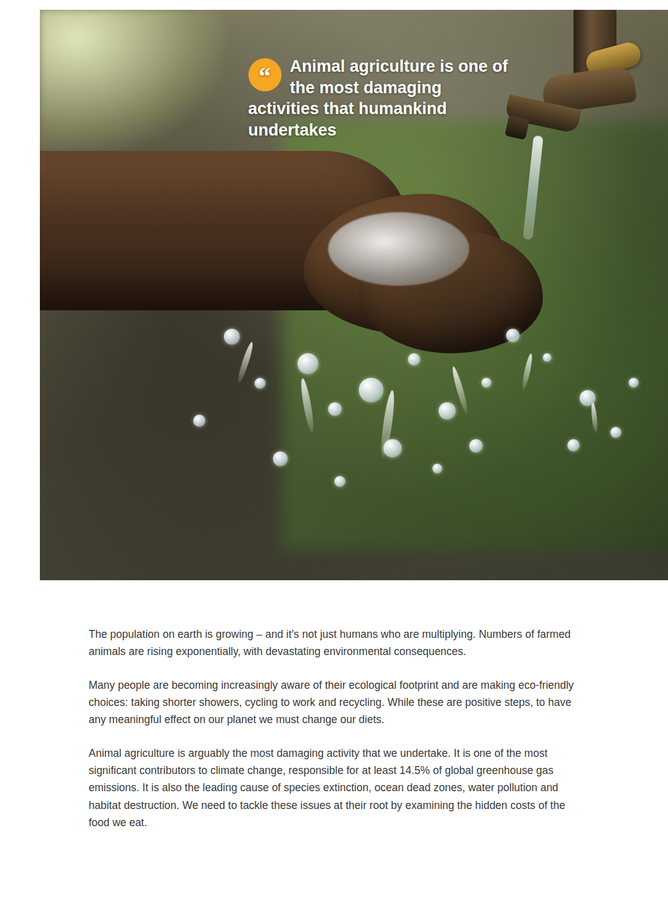“ Animal agriculture is one of the most damaging activities that humankind undertakes
The population on earth is growing – and it’s not just humans who are multiplying. Numbers of farmed animals are rising exponentially, with devastating environmental consequences.
Many people are becoming increasingly aware of their ecological footprint and are making eco-friendly choices: taking shorter showers, cycling to work and recycling. While these are positive steps, to have any meaningful effect on our planet we must change our diets.
Animal agriculture is arguably the most damaging activity that we undertake. It is one of the most significant contributors to climate change, responsible for at least 14.5% of global greenhouse gas emissions. It is also the leading cause of species extinction, ocean dead zones, water pollution and habitat destruction. We need to tackle these issues at their root by examining the hidden costs of the food we eat.